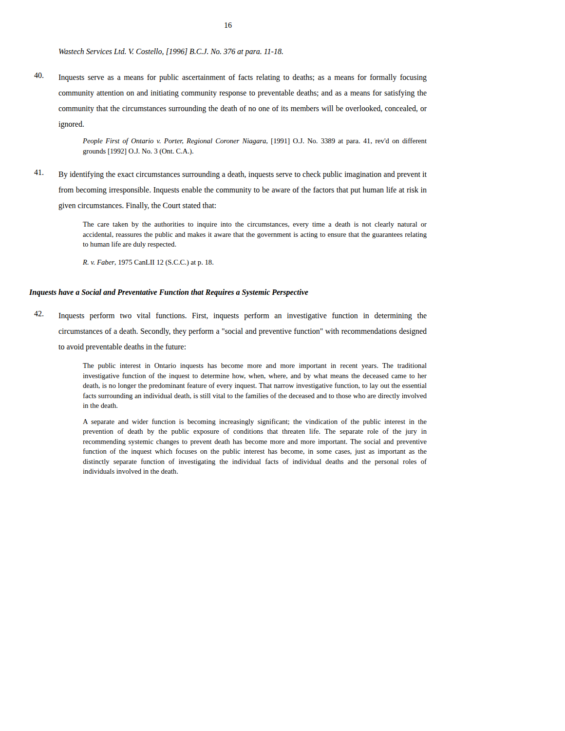16
Wastech Services Ltd. V. Costello, [1996] B.C.J. No. 376 at para. 11-18.
40.
Inquests serve as a means for public ascertainment of facts relating to deaths; as a means for formally focusing community attention on and initiating community response to preventable deaths; and as a means for satisfying the community that the circumstances surrounding the death of no one of its members will be overlooked, concealed, or ignored.
People First of Ontario v. Porter, Regional Coroner Niagara, [1991] O.J. No. 3389 at para. 41, rev'd on different grounds [1992] O.J. No. 3 (Ont. C.A.).
41.
By identifying the exact circumstances surrounding a death, inquests serve to check public imagination and prevent it from becoming irresponsible. Inquests enable the community to be aware of the factors that put human life at risk in given circumstances. Finally, the Court stated that:
The care taken by the authorities to inquire into the circumstances, every time a death is not clearly natural or accidental, reassures the public and makes it aware that the government is acting to ensure that the guarantees relating to human life are duly respected.
R. v. Faber, 1975 CanLII 12 (S.C.C.) at p. 18.
Inquests have a Social and Preventative Function that Requires a Systemic Perspective
42.
Inquests perform two vital functions. First, inquests perform an investigative function in determining the circumstances of a death. Secondly, they perform a "social and preventive function" with recommendations designed to avoid preventable deaths in the future:
The public interest in Ontario inquests has become more and more important in recent years. The traditional investigative function of the inquest to determine how, when, where, and by what means the deceased came to her death, is no longer the predominant feature of every inquest. That narrow investigative function, to lay out the essential facts surrounding an individual death, is still vital to the families of the deceased and to those who are directly involved in the death.
A separate and wider function is becoming increasingly significant; the vindication of the public interest in the prevention of death by the public exposure of conditions that threaten life. The separate role of the jury in recommending systemic changes to prevent death has become more and more important. The social and preventive function of the inquest which focuses on the public interest has become, in some cases, just as important as the distinctly separate function of investigating the individual facts of individual deaths and the personal roles of individuals involved in the death.